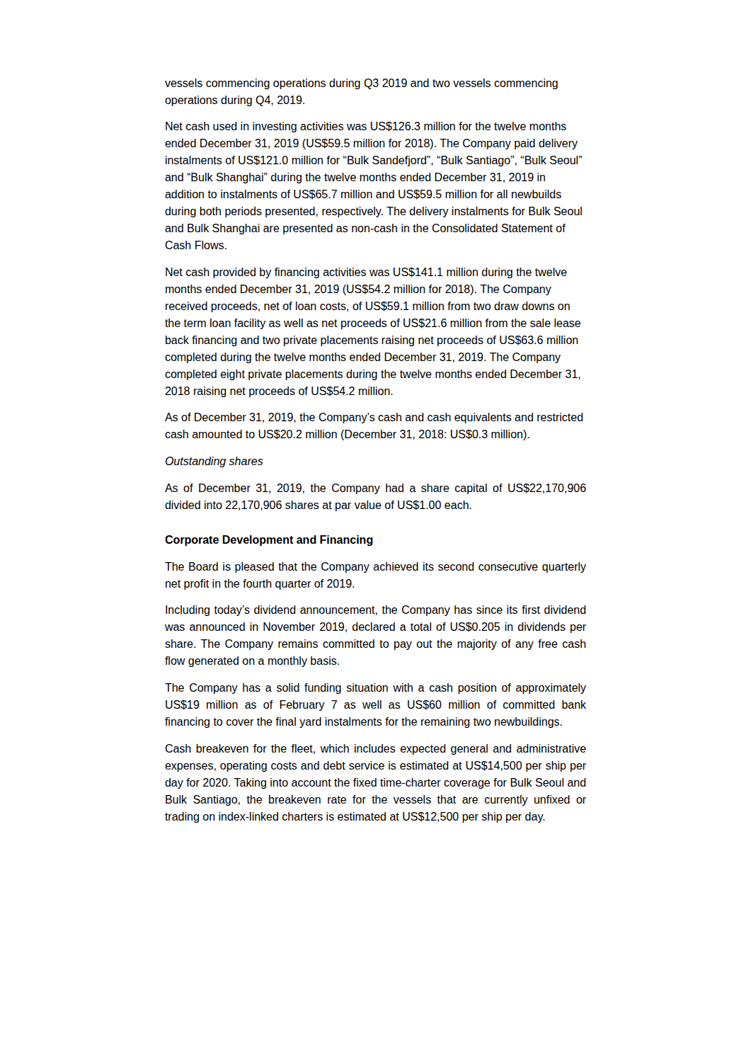vessels commencing operations during Q3 2019 and two vessels commencing operations during Q4, 2019.
Net cash used in investing activities was US$126.3 million for the twelve months ended December 31, 2019 (US$59.5 million for 2018). The Company paid delivery instalments of US$121.0 million for “Bulk Sandefjord”, “Bulk Santiago”, “Bulk Seoul” and “Bulk Shanghai” during the twelve months ended December 31, 2019 in addition to instalments of US$65.7 million and US$59.5 million for all newbuilds during both periods presented, respectively. The delivery instalments for Bulk Seoul and Bulk Shanghai are presented as non-cash in the Consolidated Statement of Cash Flows.
Net cash provided by financing activities was US$141.1 million during the twelve months ended December 31, 2019 (US$54.2 million for 2018). The Company received proceeds, net of loan costs, of US$59.1 million from two draw downs on the term loan facility as well as net proceeds of US$21.6 million from the sale lease back financing and two private placements raising net proceeds of US$63.6 million completed during the twelve months ended December 31, 2019. The Company completed eight private placements during the twelve months ended December 31, 2018 raising net proceeds of US$54.2 million.
As of December 31, 2019, the Company’s cash and cash equivalents and restricted cash amounted to US$20.2 million (December 31, 2018: US$0.3 million).
Outstanding shares
As of December 31, 2019, the Company had a share capital of US$22,170,906 divided into 22,170,906 shares at par value of US$1.00 each.
Corporate Development and Financing
The Board is pleased that the Company achieved its second consecutive quarterly net profit in the fourth quarter of 2019.
Including today’s dividend announcement, the Company has since its first dividend was announced in November 2019, declared a total of US$0.205 in dividends per share. The Company remains committed to pay out the majority of any free cash flow generated on a monthly basis.
The Company has a solid funding situation with a cash position of approximately US$19 million as of February 7 as well as US$60 million of committed bank financing to cover the final yard instalments for the remaining two newbuildings.
Cash breakeven for the fleet, which includes expected general and administrative expenses, operating costs and debt service is estimated at US$14,500 per ship per day for 2020. Taking into account the fixed time-charter coverage for Bulk Seoul and Bulk Santiago, the breakeven rate for the vessels that are currently unfixed or trading on index-linked charters is estimated at US$12,500 per ship per day.